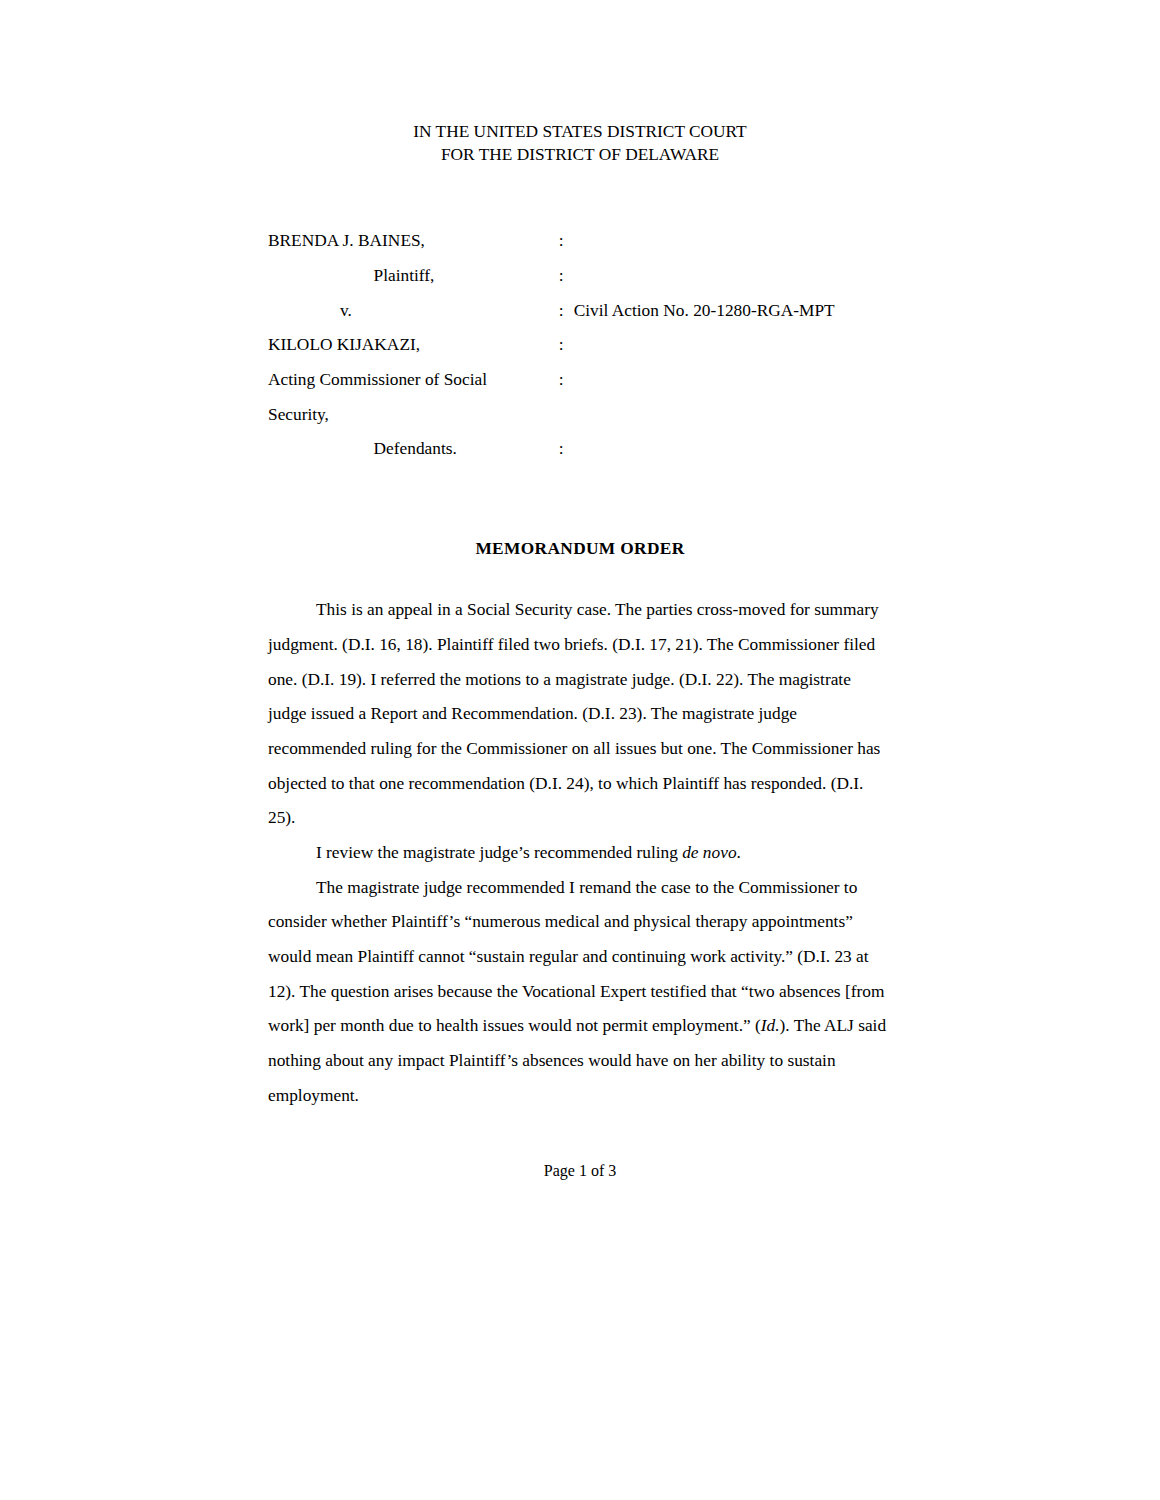IN THE UNITED STATES DISTRICT COURT
FOR THE DISTRICT OF DELAWARE
| BRENDA J. BAINES, | : | |
| Plaintiff, | : | |
| v. | : | Civil Action No. 20-1280-RGA-MPT |
| KILOLO KIJAKAZI, Acting Commissioner of Social Security, | : : | |
| Defendants. | : | |
MEMORANDUM ORDER
This is an appeal in a Social Security case. The parties cross-moved for summary judgment. (D.I. 16, 18). Plaintiff filed two briefs. (D.I. 17, 21). The Commissioner filed one. (D.I. 19). I referred the motions to a magistrate judge. (D.I. 22). The magistrate judge issued a Report and Recommendation. (D.I. 23). The magistrate judge recommended ruling for the Commissioner on all issues but one. The Commissioner has objected to that one recommendation (D.I. 24), to which Plaintiff has responded. (D.I. 25).
I review the magistrate judge’s recommended ruling de novo.
The magistrate judge recommended I remand the case to the Commissioner to consider whether Plaintiff’s “numerous medical and physical therapy appointments” would mean Plaintiff cannot “sustain regular and continuing work activity.” (D.I. 23 at 12). The question arises because the Vocational Expert testified that “two absences [from work] per month due to health issues would not permit employment.” (Id.). The ALJ said nothing about any impact Plaintiff’s absences would have on her ability to sustain employment.
Page 1 of 3